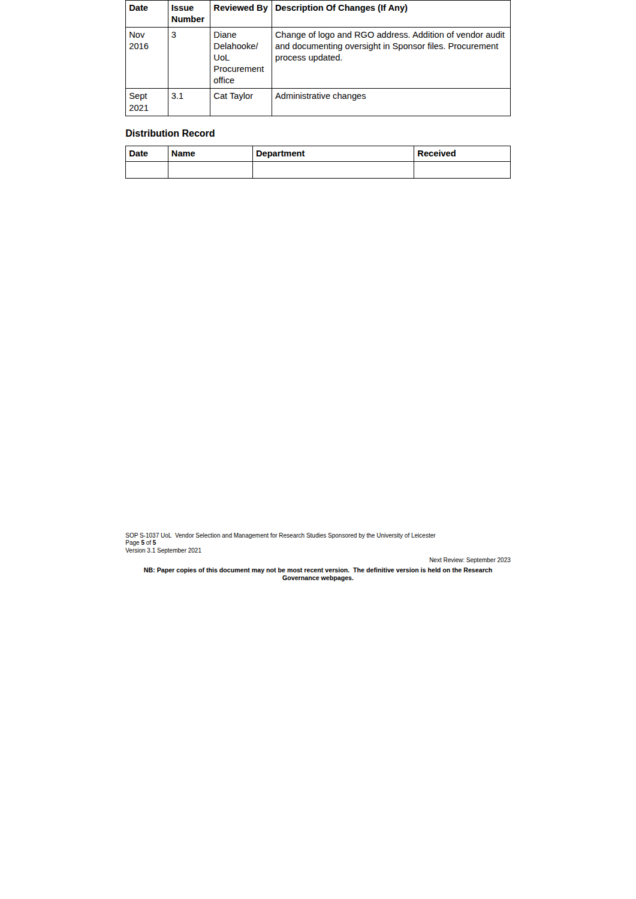| Date | Issue Number | Reviewed By | Description Of Changes (If Any) |
| --- | --- | --- | --- |
| Nov 2016 | 3 | Diane Delahooke/ UoL Procurement office | Change of logo and RGO address. Addition of vendor audit and documenting oversight in Sponsor files. Procurement process updated. |
| Sept 2021 | 3.1 | Cat Taylor | Administrative changes |
Distribution Record
| Date | Name | Department | Received |
| --- | --- | --- | --- |
SOP S-1037 UoL Vendor Selection and Management for Research Studies Sponsored by the University of Leicester
Page 5 of 5
Version 3.1 September 2021
Next Review: September 2023
NB: Paper copies of this document may not be most recent version. The definitive version is held on the Research Governance webpages.